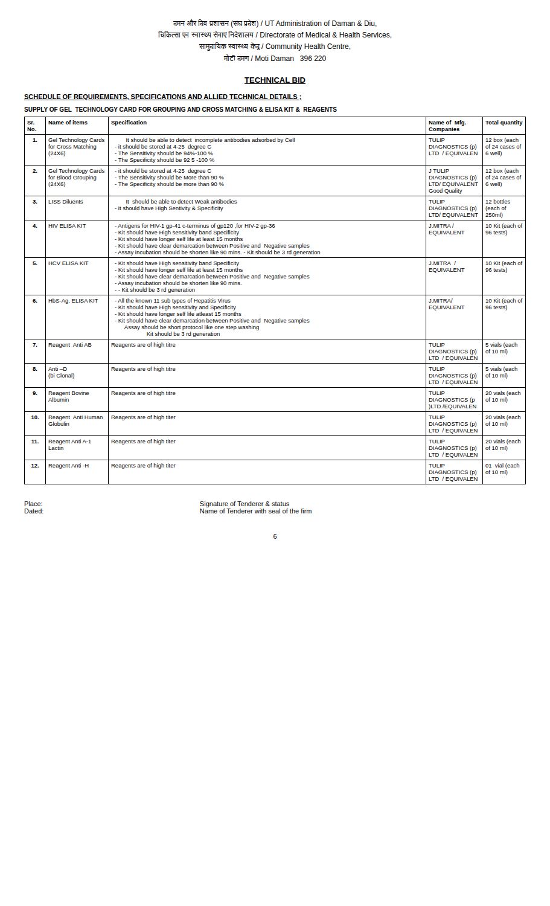दमन और दिव प्रशासन (संघ प्रदेश) / UT Administration of Daman & Diu,
चिकित्सा एव स्वास्थ्य सेवाएं निदेशालय / Directorate of Medical & Health Services,
सामुदायिक स्वास्थ्य केंद्र / Community Health Centre,
मोटी दमण / Moti Daman 396 220
TECHNICAL BID
SCHEDULE OF REQUIREMENTS, SPECIFICATIONS AND ALLIED TECHNICAL DETAILS ;
SUPPLY OF GEL TECHNOLOGY CARD FOR GROUPING AND CROSS MATCHING & ELISA KIT & REAGENTS
| Sr. No. | Name of items | Specification | Name of Mfg. Companies | Total quantity |
| --- | --- | --- | --- | --- |
| 1. | Gel Technology Cards for Cross Matching (24X6) | It should be able to detect incomplete antibodies adsorbed by Cell it should be stored at 4-25 degree C The Sensitivity should be 94%-100 % The Specificity should be 92 5 -100 % | TULIP DIAGNOSTICS (p) LTD / EQUIVALEN | 12 box (each of 24 cases of 6 well) |
| 2. | Gel Technology Cards for Blood Grouping (24X6) | it should be stored at 4-25 degree C The Sensitivity should be More than 90 % The Specificity should be more than 90 % | J TULIP DIAGNOSTICS (p) LTD/ EQUIVALENT Good Quality | 12 box (each of 24 cases of 6 well) |
| 3. | LISS Diluents | It should be able to detect Weak antibodies it should have High Sentivity & Specificity | TULIP DIAGNOSTICS (p) LTD/ EQUIVALENT | 12 bottles (each of 250ml) |
| 4. | HIV ELISA KIT | Antigens for HIV-1 gp-41 c-terminus of gp120 ,for HIV-2 gp-36 Kit should have High sensitivity band Specificity Kit should have longer self life at least 15 months Kit should have clear demarcation between Positive and Negative samples Assay incubation should be shorten like 90 mins. - Kit should be 3 rd generation | J.MITRA / EQUIVALENT | 10 Kit (each of 96 tests) |
| 5. | HCV ELISA KIT | Kit should have High sensitivity band Specificity Kit should have longer self life at least 15 months Kit should have clear demarcation between Positive and Negative samples Assay incubation should be shorten like 90 mins. - Kit should be 3 rd generation | J.MITRA / EQUIVALENT | 10 Kit (each of 96 tests) |
| 6. | HbS-Ag. ELISA KIT | All the known 11 sub types of Hepatitis Virus Kit should have High sensitivity and Specificity Kit should have longer self life atleast 15 months Kit should have clear demarcation between Positive and Negative samples Assay should be short protocol like one step washing Kit should be 3 rd generation | J.MITRA/ EQUIVALENT | 10 Kit (each of 96 tests) |
| 7. | Reagent Anti AB | Reagents are of high titre | TULIP DIAGNOSTICS (p) LTD / EQUIVALEN | 5 vials (each of 10 ml) |
| 8. | Anti –D (bi Clonal) | Reagents are of high titre | TULIP DIAGNOSTICS (p) LTD / EQUIVALEN | 5 vials (each of 10 ml) |
| 9. | Reagent Bovine Albumin | Reagents are of high titre | TULIP DIAGNOSTICS (p )LTD /EQUIVALEN | 20 vials (each of 10 ml) |
| 10. | Reagent Anti Human Globulin | Reagents are of high titer | TULIP DIAGNOSTICS (p) LTD / EQUIVALEN | 20 vials (each of 10 ml) |
| 11. | Reagent Anti A-1 Lactin | Reagents are of high titer | TULIP DIAGNOSTICS (p) LTD / EQUIVALEN | 20 vials (each of 10 ml) |
| 12. | Reagent Anti -H | Reagents are of high titer | TULIP DIAGNOSTICS (p) LTD / EQUIVALEN | 01 vial (each of 10 ml) |
Place:
Dated:
Signature of Tenderer & status
Name of Tenderer with seal of the firm
6